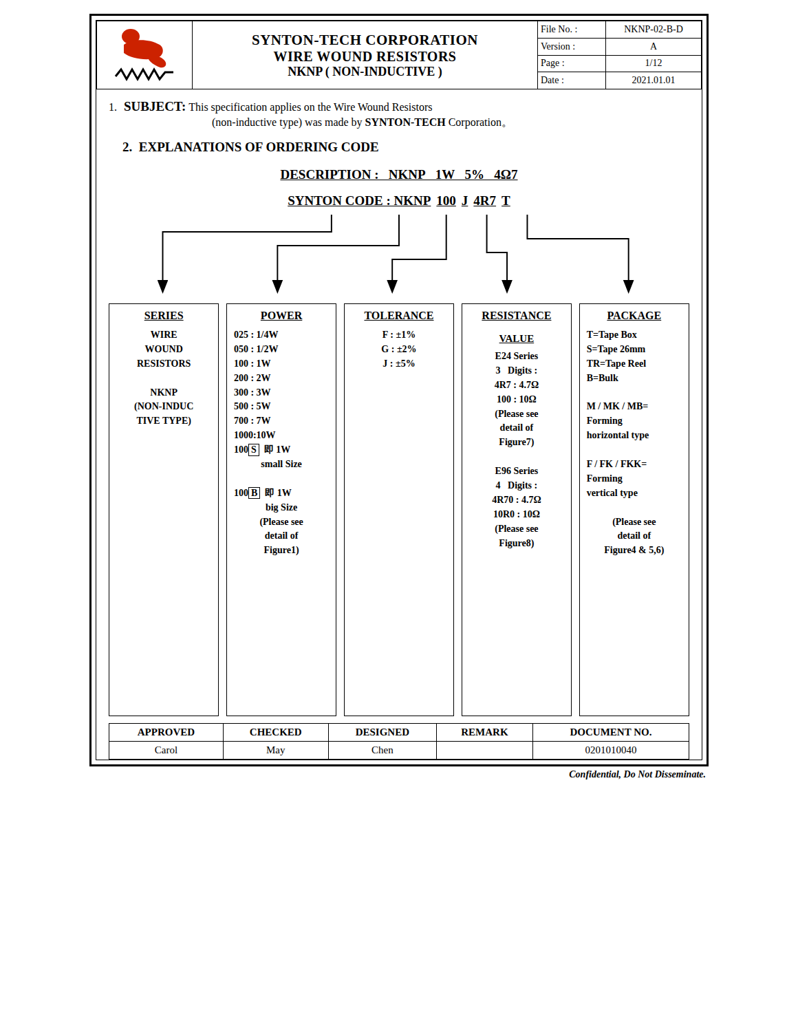| | SYNTON - TECH CORPORATION WIRE WOUND RESISTORS NKNP ( NON-INDUCTIVE ) | File No. : | NKNP-02-B-D |
| Version : | A |
| Page : | 1/12 |
| Date : | 2021.01.01 |
1. SUBJECT: This specification applies on the Wire Wound Resistors
(non-inductive type) was made by SYNTON-TECH Corporation。
2. EXPLANATIONS OF ORDERING CODE
DESCRIPTION : NKNP 1W 5% 4Ω7
SYNTON CODE : NKNP 100 J 4R7 T
SERIES
WIRE
WOUND
RESISTORS
NKNP
(NON-INDUC
TIVE TYPE)
POWER
025 : 1/4W
050 : 1/2W
100 : 1W
200 : 2W
300 : 3W
500 : 5W
700 : 7W
1000:10W
100S 即 1W
small Size
100B 即 1W
big Size
(Please see
detail of
Figure1)
TOLERANCE
F : ±1%
G : ±2%
J : ±5%
RESISTANCE
VALUE
E24 Series
3 Digits :
4R7 : 4.7Ω
100 : 10Ω
(Please see
detail of
Figure7)
E96 Series
4 Digits :
4R70 : 4.7Ω
10R0 : 10Ω
(Please see
Figure8)
PACKAGE
T=Tape Box
S=Tape 26mm
TR=Tape Reel
B=Bulk
M / MK / MB=
Forming
horizontal type
F / FK / FKK=
Forming
vertical type
(Please see
detail of
Figure4 & 5,6)
| APPROVED | CHECKED | DESIGNED | REMARK | DOCUMENT NO. |
| --- | --- | --- | --- | --- |
| Carol | May | Chen | | 0201010040 |
Confidential, Do Not Disseminate.